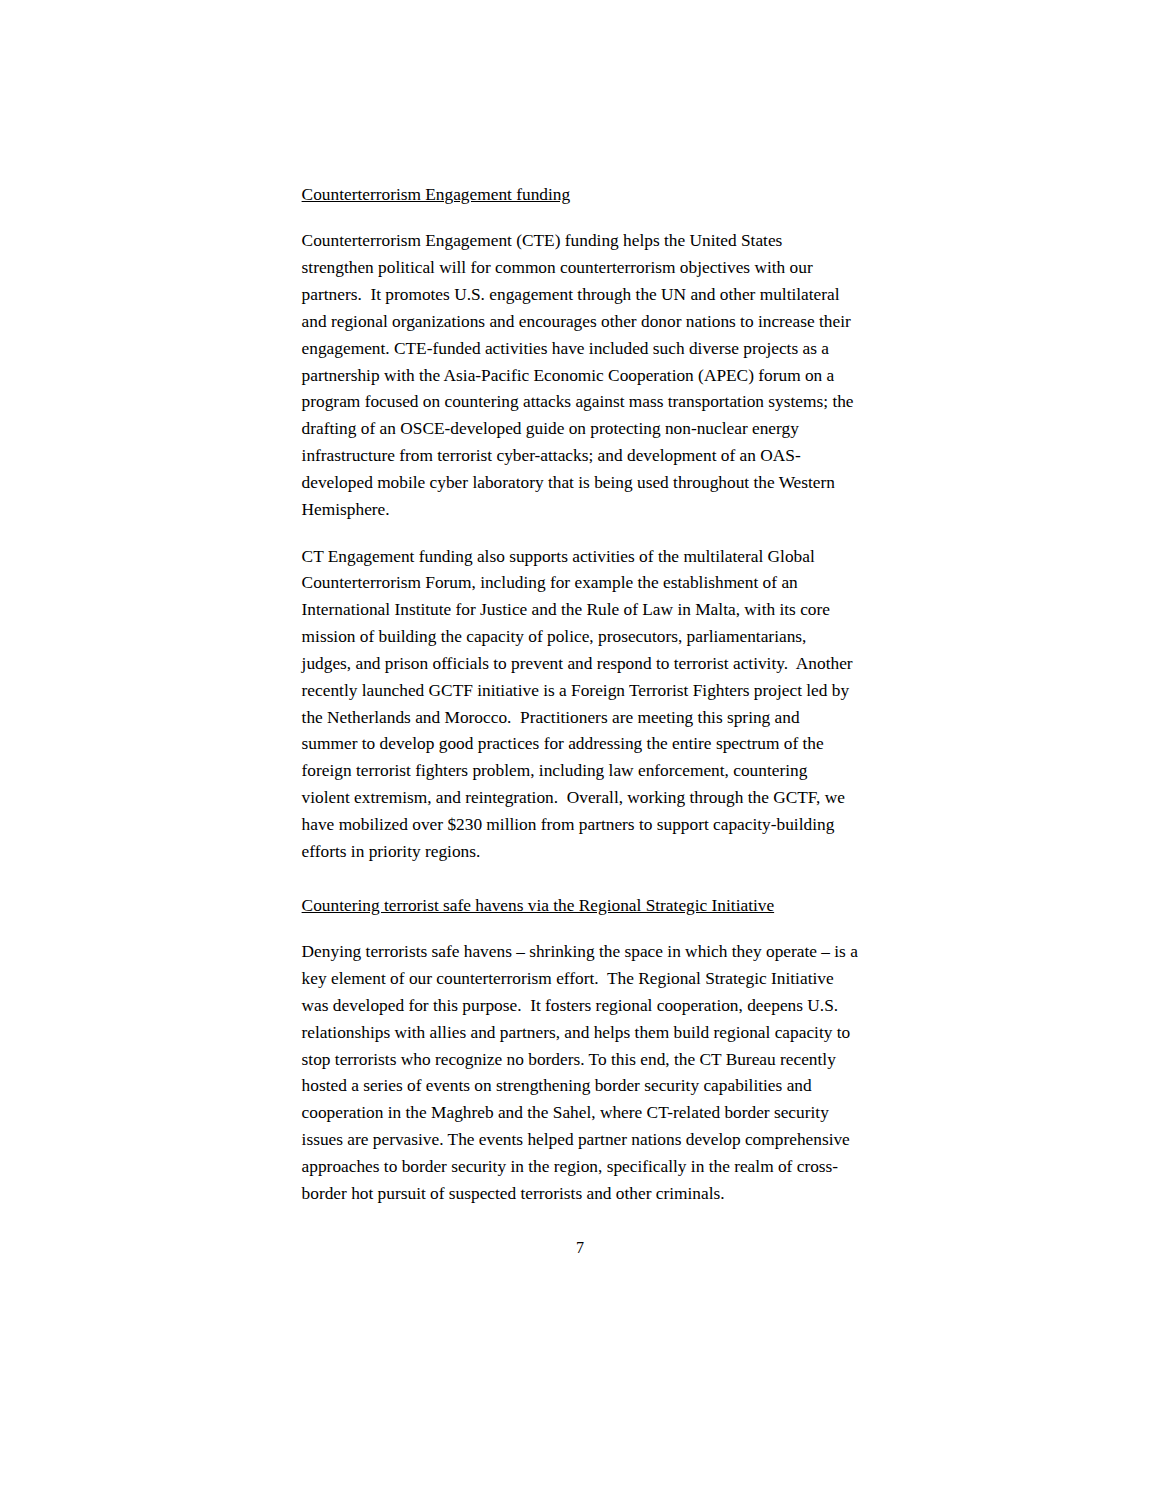Counterterrorism Engagement funding
Counterterrorism Engagement (CTE) funding helps the United States strengthen political will for common counterterrorism objectives with our partners. It promotes U.S. engagement through the UN and other multilateral and regional organizations and encourages other donor nations to increase their engagement. CTE-funded activities have included such diverse projects as a partnership with the Asia-Pacific Economic Cooperation (APEC) forum on a program focused on countering attacks against mass transportation systems; the drafting of an OSCE-developed guide on protecting non-nuclear energy infrastructure from terrorist cyber-attacks; and development of an OAS-developed mobile cyber laboratory that is being used throughout the Western Hemisphere.
CT Engagement funding also supports activities of the multilateral Global Counterterrorism Forum, including for example the establishment of an International Institute for Justice and the Rule of Law in Malta, with its core mission of building the capacity of police, prosecutors, parliamentarians, judges, and prison officials to prevent and respond to terrorist activity. Another recently launched GCTF initiative is a Foreign Terrorist Fighters project led by the Netherlands and Morocco. Practitioners are meeting this spring and summer to develop good practices for addressing the entire spectrum of the foreign terrorist fighters problem, including law enforcement, countering violent extremism, and reintegration. Overall, working through the GCTF, we have mobilized over $230 million from partners to support capacity-building efforts in priority regions.
Countering terrorist safe havens via the Regional Strategic Initiative
Denying terrorists safe havens – shrinking the space in which they operate – is a key element of our counterterrorism effort. The Regional Strategic Initiative was developed for this purpose. It fosters regional cooperation, deepens U.S. relationships with allies and partners, and helps them build regional capacity to stop terrorists who recognize no borders. To this end, the CT Bureau recently hosted a series of events on strengthening border security capabilities and cooperation in the Maghreb and the Sahel, where CT-related border security issues are pervasive. The events helped partner nations develop comprehensive approaches to border security in the region, specifically in the realm of cross-border hot pursuit of suspected terrorists and other criminals.
7